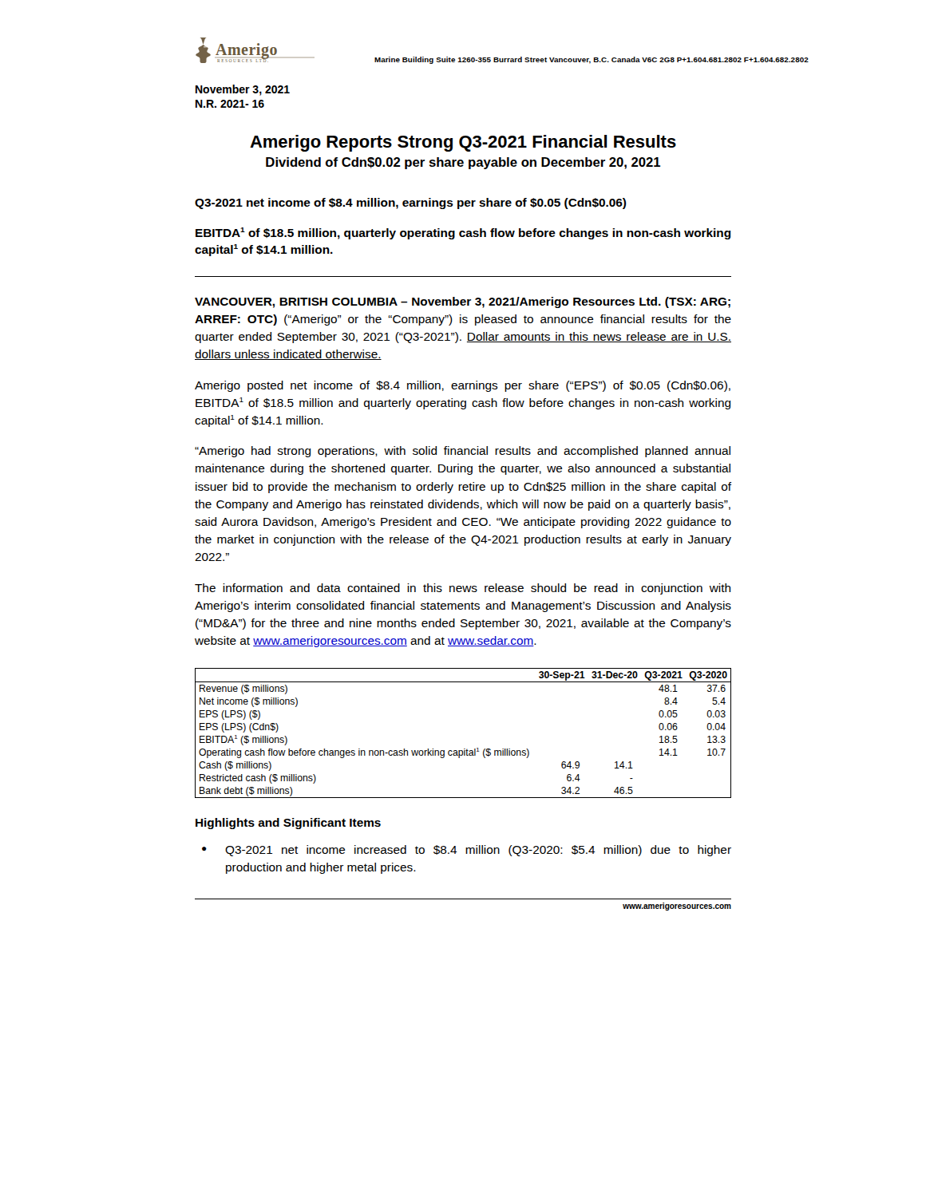Amerigo RESOURCES LTD.
Marine Building Suite 1260-355 Burrard Street Vancouver, B.C. Canada V6C 2G8 P+1.604.681.2802 F+1.604.682.2802
November 3, 2021
N.R. 2021- 16
Amerigo Reports Strong Q3-2021 Financial Results
Dividend of Cdn$0.02 per share payable on December 20, 2021
Q3-2021 net income of $8.4 million, earnings per share of $0.05 (Cdn$0.06)
EBITDA1 of $18.5 million, quarterly operating cash flow before changes in non-cash working capital1 of $14.1 million.
VANCOUVER, BRITISH COLUMBIA – November 3, 2021/Amerigo Resources Ltd. (TSX: ARG; ARREF: OTC) (“Amerigo” or the “Company”) is pleased to announce financial results for the quarter ended September 30, 2021 (“Q3-2021”). Dollar amounts in this news release are in U.S. dollars unless indicated otherwise.
Amerigo posted net income of $8.4 million, earnings per share (“EPS”) of $0.05 (Cdn$0.06), EBITDA1 of $18.5 million and quarterly operating cash flow before changes in non-cash working capital1 of $14.1 million.
“Amerigo had strong operations, with solid financial results and accomplished planned annual maintenance during the shortened quarter. During the quarter, we also announced a substantial issuer bid to provide the mechanism to orderly retire up to Cdn$25 million in the share capital of the Company and Amerigo has reinstated dividends, which will now be paid on a quarterly basis”, said Aurora Davidson, Amerigo’s President and CEO. “We anticipate providing 2022 guidance to the market in conjunction with the release of the Q4-2021 production results at early in January 2022.”
The information and data contained in this news release should be read in conjunction with Amerigo’s interim consolidated financial statements and Management’s Discussion and Analysis (“MD&A”) for the three and nine months ended September 30, 2021, available at the Company’s website at www.amerigoresources.com and at www.sedar.com.
| | 30-Sep-21 | 31-Dec-20 | Q3-2021 | Q3-2020 |
| --- | --- | --- | --- | --- |
| Revenue ($ millions) | | | 48.1 | 37.6 |
| Net income ($ millions) | | | 8.4 | 5.4 |
| EPS (LPS) ($) | | | 0.05 | 0.03 |
| EPS (LPS) (Cdn$) | | | 0.06 | 0.04 |
| EBITDA 1 ($ millions) | | | 18.5 | 13.3 |
| Operating cash flow before changes in non-cash working capital 1 ($ millions) | | | 14.1 | 10.7 |
| Cash ($ millions) | 64.9 | 14.1 | | |
| Restricted cash ($ millions) | 6.4 | - | | |
| Bank debt ($ millions) | 34.2 | 46.5 | | |
Highlights and Significant Items
Q3-2021 net income increased to $8.4 million (Q3-2020: $5.4 million) due to higher production and higher metal prices.
www.amerigoresources.com